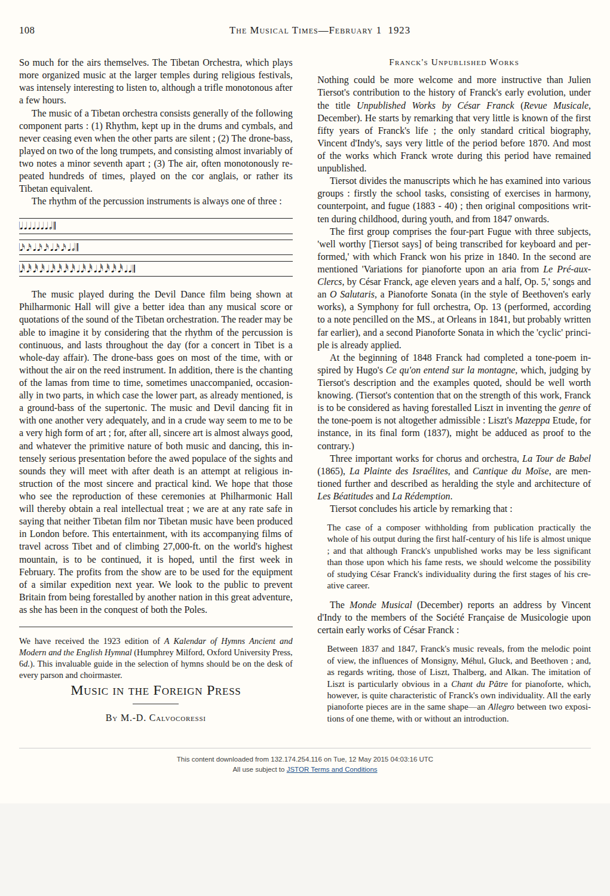108 The Musical Times—February 1 1923
So much for the airs themselves. The Tibetan Orchestra, which plays more organized music at the larger temples during religious festivals, was intensely interesting to listen to, although a trifle monotonous after a few hours.
The music of a Tibetan orchestra consists generally of the following component parts : (1) Rhythm, kept up in the drums and cymbals, and never ceasing even when the other parts are silent ; (2) The drone-bass, played on two of the long trumpets, and consisting almost invariably of two notes a minor seventh apart ; (3) The air, often monotonously repeated hundreds of times, played on the cor anglais, or rather its Tibetan equivalent.
The rhythm of the percussion instruments is always one of three :
𝄀𝅘𝅥𝅘𝅥𝅘𝅥𝅘𝅥𝅘𝅥𝅘𝅥𝅘𝅥𝅗𝅥𝄂 𝄀𝅘𝅥𝅯𝅘𝅥𝅯𝅘𝅥𝅘𝅥𝅯𝅘𝅥𝅯𝅘𝅥𝅘𝅥𝅯𝅘𝅥𝅯𝅘𝅥𝅗𝅥𝄂 𝄀𝅘𝅥𝅰𝅘𝅥𝅰𝅘𝅥𝅰𝅘𝅥𝅰𝅘𝅥𝅘𝅥𝅰𝅘𝅥𝅰𝅘𝅥𝅰𝅘𝅥𝅰𝅘𝅥𝅘𝅥𝅰𝅘𝅥𝅰𝅘𝅥𝅘𝅥𝅰𝅘𝅥𝅰𝅘𝅥𝅰𝅘𝅥𝅰𝅘𝅥𝅘𝅥𝄂
The music played during the Devil Dance film being shown at Philharmonic Hall will give a better idea than any musical score or quotations of the sound of the Tibetan orchestration. The reader may be able to imagine it by considering that the rhythm of the percussion is continuous, and lasts throughout the day (for a concert in Tibet is a whole-day affair). The drone-bass goes on most of the time, with or without the air on the reed instrument. In addition, there is the chanting of the lamas from time to time, sometimes unaccompanied, occasionally in two parts, in which case the lower part, as already mentioned, is a ground-bass of the supertonic. The music and Devil dancing fit in with one another very adequately, and in a crude way seem to me to be a very high form of art ; for, after all, sincere art is almost always good, and whatever the primitive nature of both music and dancing, this intensely serious presentation before the awed populace of the sights and sounds they will meet with after death is an attempt at religious instruction of the most sincere and practical kind. We hope that those who see the reproduction of these ceremonies at Philharmonic Hall will thereby obtain a real intellectual treat ; we are at any rate safe in saying that neither Tibetan film nor Tibetan music have been produced in London before. This entertainment, with its accompanying films of travel across Tibet and of climbing 27,000-ft. on the world's highest mountain, is to be continued, it is hoped, until the first week in February. The profits from the show are to be used for the equipment of a similar expedition next year. We look to the public to prevent Britain from being forestalled by another nation in this great adventure, as she has been in the conquest of both the Poles.
We have received the 1923 edition of A Kalendar of Hymns Ancient and Modern and the English Hymnal (Humphrey Milford, Oxford University Press, 6d.). This invaluable guide in the selection of hymns should be on the desk of every parson and choirmaster.
Music in the Foreign Press
By M.-D. Calvocoressi
Franck's Unpublished Works
Nothing could be more welcome and more instructive than Julien Tiersot's contribution to the history of Franck's early evolution, under the title Unpublished Works by César Franck (Revue Musicale, December). He starts by remarking that very little is known of the first fifty years of Franck's life ; the only standard critical biography, Vincent d'Indy's, says very little of the period before 1870. And most of the works which Franck wrote during this period have remained unpublished.
Tiersot divides the manuscripts which he has examined into various groups : firstly the school tasks, consisting of exercises in harmony, counterpoint, and fugue (1883 - 40) ; then original compositions written during childhood, during youth, and from 1847 onwards.
The first group comprises the four-part Fugue with three subjects, 'well worthy [Tiersot says] of being transcribed for keyboard and performed,' with which Franck won his prize in 1840. In the second are mentioned 'Variations for pianoforte upon an aria from Le Pré-aux-Clercs, by César Franck, age eleven years and a half, Op. 5,' songs and an O Salutaris, a Pianoforte Sonata (in the style of Beethoven's early works), a Symphony for full orchestra, Op. 13 (performed, according to a note pencilled on the MS., at Orleans in 1841, but probably written far earlier), and a second Pianoforte Sonata in which the 'cyclic' principle is already applied.
At the beginning of 1848 Franck had completed a tone-poem inspired by Hugo's Ce qu'on entend sur la montagne, which, judging by Tiersot's description and the examples quoted, should be well worth knowing. (Tiersot's contention that on the strength of this work, Franck is to be considered as having forestalled Liszt in inventing the genre of the tone-poem is not altogether admissible : Liszt's Mazeppa Etude, for instance, in its final form (1837), might be adduced as proof to the contrary.)
Three important works for chorus and orchestra, La Tour de Babel (1865), La Plainte des Israélites, and Cantique du Moïse, are mentioned further and described as heralding the style and architecture of Les Béatitudes and La Rédemption.
Tiersot concludes his article by remarking that :
The case of a composer withholding from publication practically the whole of his output during the first half-century of his life is almost unique ; and that although Franck's unpublished works may be less significant than those upon which his fame rests, we should welcome the possibility of studying César Franck's individuality during the first stages of his creative career.
The Monde Musical (December) reports an address by Vincent d'Indy to the members of the Société Française de Musicologie upon certain early works of César Franck :
Between 1837 and 1847, Franck's music reveals, from the melodic point of view, the influences of Monsigny, Méhul, Gluck, and Beethoven ; and, as regards writing, those of Liszt, Thalberg, and Alkan. The imitation of Liszt is particularly obvious in a Chant du Pâtre for pianoforte, which, however, is quite characteristic of Franck's own individuality. All the early pianoforte pieces are in the same shape—an Allegro between two expositions of one theme, with or without an introduction.
This content downloaded from 132.174.254.116 on Tue, 12 May 2015 04:03:16 UTC
All use subject to JSTOR Terms and Conditions